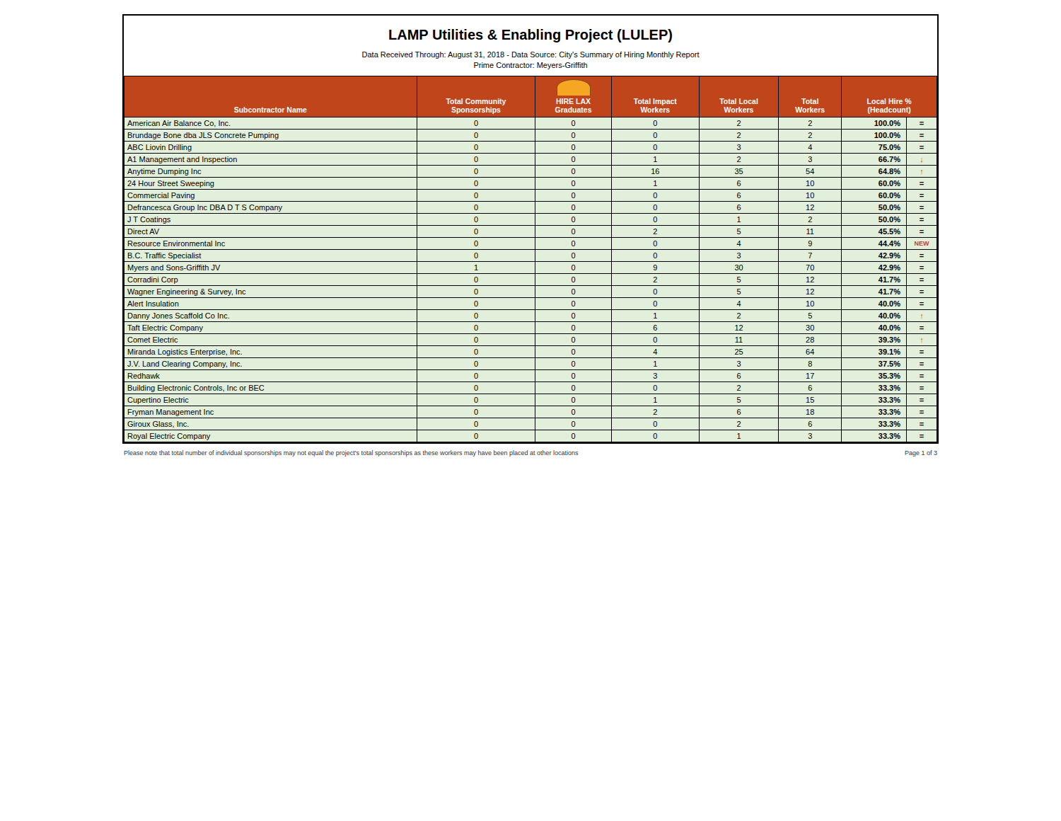LAMP Utilities & Enabling Project (LULEP)
Data Received Through: August 31, 2018 - Data Source: City's Summary of Hiring Monthly Report
Prime Contractor: Meyers-Griffith
| Subcontractor Name | Total Community Sponsorships | HIRE LAX Graduates | Total Impact Workers | Total Local Workers | Total Workers | Local Hire % (Headcount) |
| --- | --- | --- | --- | --- | --- | --- |
| American Air Balance Co, Inc. | 0 | 0 | 0 | 2 | 2 | 100.0% | = |
| Brundage Bone dba JLS Concrete Pumping | 0 | 0 | 0 | 2 | 2 | 100.0% | = |
| ABC Liovin Drilling | 0 | 0 | 0 | 3 | 4 | 75.0% | = |
| A1 Management and Inspection | 0 | 0 | 1 | 2 | 3 | 66.7% | ↓ |
| Anytime Dumping Inc | 0 | 0 | 16 | 35 | 54 | 64.8% | ↑ |
| 24 Hour Street Sweeping | 0 | 0 | 1 | 6 | 10 | 60.0% | = |
| Commercial Paving | 0 | 0 | 0 | 6 | 10 | 60.0% | = |
| Defrancesca Group Inc DBA D T S Company | 0 | 0 | 0 | 6 | 12 | 50.0% | = |
| J T Coatings | 0 | 0 | 0 | 1 | 2 | 50.0% | = |
| Direct AV | 0 | 0 | 2 | 5 | 11 | 45.5% | = |
| Resource Environmental Inc | 0 | 0 | 0 | 4 | 9 | 44.4% | NEW |
| B.C. Traffic Specialist | 0 | 0 | 0 | 3 | 7 | 42.9% | = |
| Myers and Sons-Griffith JV | 1 | 0 | 9 | 30 | 70 | 42.9% | = |
| Corradini Corp | 0 | 0 | 2 | 5 | 12 | 41.7% | = |
| Wagner Engineering & Survey, Inc | 0 | 0 | 0 | 5 | 12 | 41.7% | = |
| Alert Insulation | 0 | 0 | 0 | 4 | 10 | 40.0% | = |
| Danny Jones Scaffold Co Inc. | 0 | 0 | 1 | 2 | 5 | 40.0% | ↑ |
| Taft Electric Company | 0 | 0 | 6 | 12 | 30 | 40.0% | = |
| Comet Electric | 0 | 0 | 0 | 11 | 28 | 39.3% | ↑ |
| Miranda Logistics Enterprise, Inc. | 0 | 0 | 4 | 25 | 64 | 39.1% | = |
| J.V. Land Clearing Company, Inc. | 0 | 0 | 1 | 3 | 8 | 37.5% | = |
| Redhawk | 0 | 0 | 3 | 6 | 17 | 35.3% | = |
| Building Electronic Controls, Inc or BEC | 0 | 0 | 0 | 2 | 6 | 33.3% | = |
| Cupertino Electric | 0 | 0 | 1 | 5 | 15 | 33.3% | = |
| Fryman Management Inc | 0 | 0 | 2 | 6 | 18 | 33.3% | = |
| Giroux Glass, Inc. | 0 | 0 | 0 | 2 | 6 | 33.3% | = |
| Royal Electric Company | 0 | 0 | 0 | 1 | 3 | 33.3% | = |
Please note that total number of individual sponsorships may not equal the project's total sponsorships as these workers may have been placed at other locations Page 1 of 3